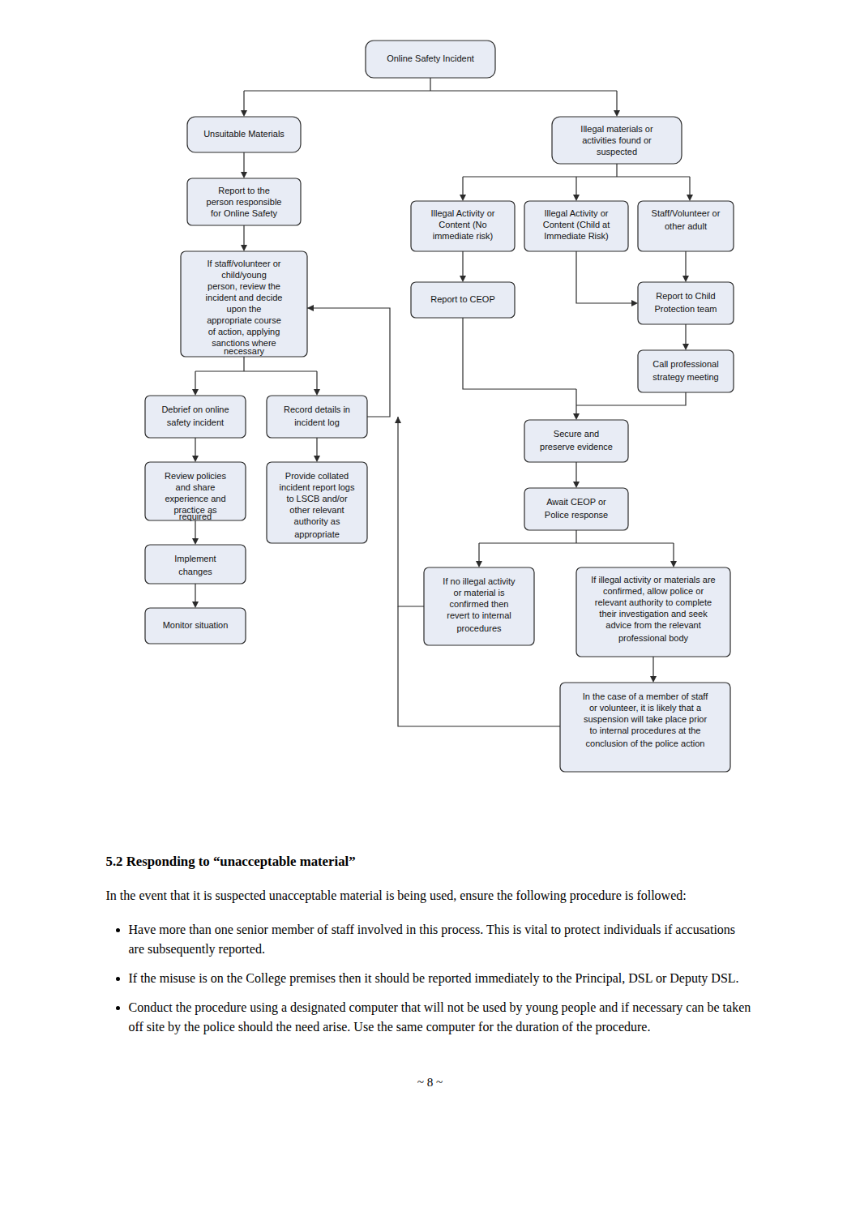Online Safety Incident Unsuitable Materials Report to the person responsible for Online Safety If staff/volunteer or child/young person, review the incident and decide upon the appropriate course of action, applying sanctions where necessary Debrief on online safety incident Review policies and share experience and practice as required Implement changes Monitor situation Record details in incident log Provide collated incident report logs to LSCB and/or other relevant authority as appropriate Illegal materials or activities found or suspected Illegal Activity or Content (No immediate risk) Report to CEOP Illegal Activity or Content (Child at Immediate Risk) Staff/Volunteer or other adult Report to Child Protection team Call professional strategy meeting Secure and preserve evidence Await CEOP or Police response If no illegal activity or material is confirmed then revert to internal procedures If illegal activity or materials are confirmed, allow police or relevant authority to complete their investigation and seek advice from the relevant professional body In the case of a member of staff or volunteer, it is likely that a suspension will take place prior to internal procedures at the conclusion of the police action
5.2 Responding to “unacceptable material”
In the event that it is suspected unacceptable material is being used, ensure the following procedure is followed:
Have more than one senior member of staff involved in this process. This is vital to protect individuals if accusations are subsequently reported.
If the misuse is on the College premises then it should be reported immediately to the Principal, DSL or Deputy DSL.
Conduct the procedure using a designated computer that will not be used by young people and if necessary can be taken off site by the police should the need arise. Use the same computer for the duration of the procedure.
~ 8 ~